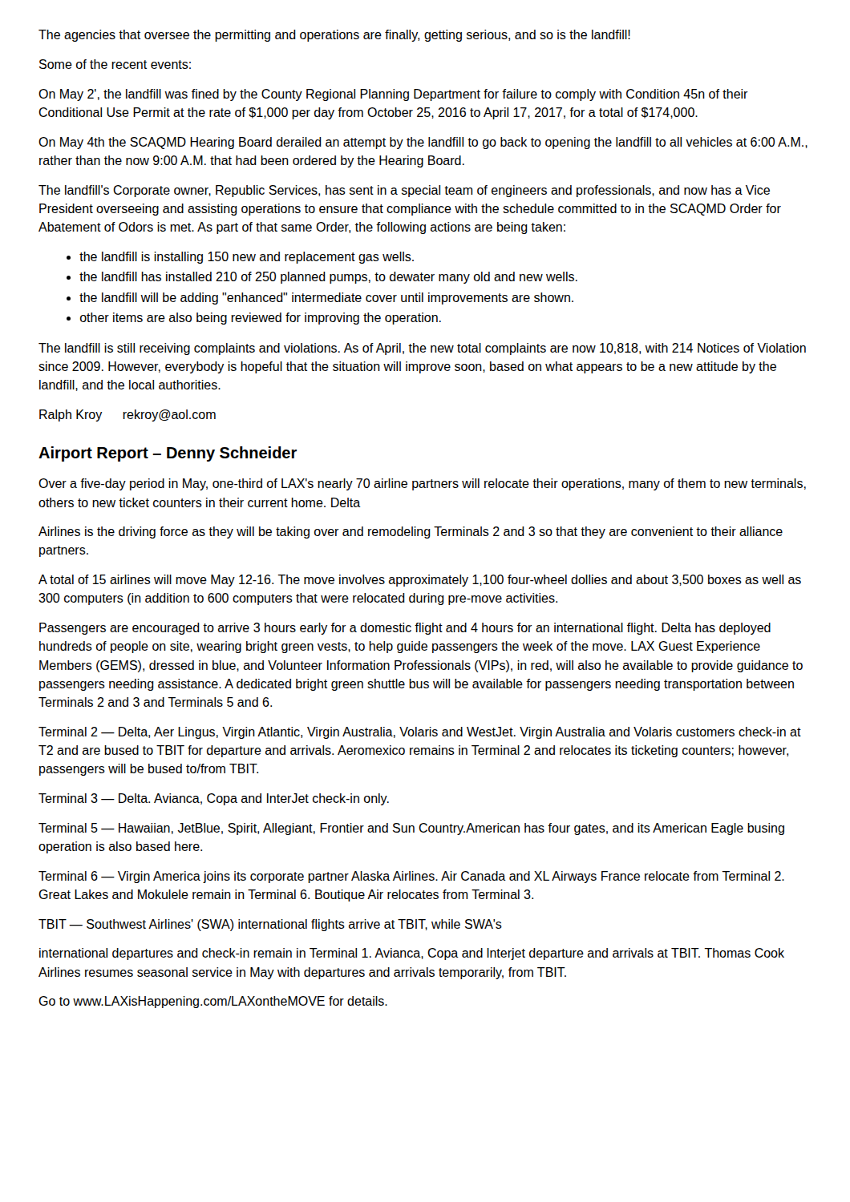The agencies that oversee the permitting and operations are finally, getting serious, and so is the landfill!
Some of the recent events:
On May 2', the landfill was fined by the County Regional Planning Department for failure to comply with Condition 45n of their Conditional Use Permit at the rate of $1,000 per day from October 25, 2016 to April 17, 2017, for a total of $174,000.
On May 4th the SCAQMD Hearing Board derailed an attempt by the landfill to go back to opening the landfill to all vehicles at 6:00 A.M., rather than the now 9:00 A.M. that had been ordered by the Hearing Board.
The landfill's Corporate owner, Republic Services, has sent in a special team of engineers and professionals, and now has a Vice President overseeing and assisting operations to ensure that compliance with the schedule committed to in the SCAQMD Order for Abatement of Odors is met. As part of that same Order, the following actions are being taken:
the landfill is installing 150 new and replacement gas wells.
the landfill has installed 210 of 250 planned pumps, to dewater many old and new wells.
the landfill will be adding "enhanced" intermediate cover until improvements are shown.
other items are also being reviewed for improving the operation.
The landfill is still receiving complaints and violations. As of April, the new total complaints are now 10,818, with 214 Notices of Violation since 2009. However, everybody is hopeful that the situation will improve soon, based on what appears to be a new attitude by the landfill, and the local authorities.
Ralph Kroy rekroy@aol.com
Airport Report – Denny Schneider
Over a five-day period in May, one-third of LAX's nearly 70 airline partners will relocate their operations, many of them to new terminals, others to new ticket counters in their current home. Delta
Airlines is the driving force as they will be taking over and remodeling Terminals 2 and 3 so that they are convenient to their alliance partners.
A total of 15 airlines will move May 12-16. The move involves approximately 1,100 four-wheel dollies and about 3,500 boxes as well as 300 computers (in addition to 600 computers that were relocated during pre-move activities.
Passengers are encouraged to arrive 3 hours early for a domestic flight and 4 hours for an international flight. Delta has deployed hundreds of people on site, wearing bright green vests, to help guide passengers the week of the move. LAX Guest Experience Members (GEMS), dressed in blue, and Volunteer Information Professionals (VIPs), in red, will also he available to provide guidance to passengers needing assistance. A dedicated bright green shuttle bus will be available for passengers needing transportation between Terminals 2 and 3 and Terminals 5 and 6.
Terminal 2 — Delta, Aer Lingus, Virgin Atlantic, Virgin Australia, Volaris and WestJet. Virgin Australia and Volaris customers check-in at T2 and are bused to TBIT for departure and arrivals. Aeromexico remains in Terminal 2 and relocates its ticketing counters; however, passengers will be bused to/from TBIT.
Terminal 3 — Delta. Avianca, Copa and InterJet check-in only.
Terminal 5 — Hawaiian, JetBlue, Spirit, Allegiant, Frontier and Sun Country.American has four gates, and its American Eagle busing operation is also based here.
Terminal 6 — Virgin America joins its corporate partner Alaska Airlines. Air Canada and XL Airways France relocate from Terminal 2. Great Lakes and Mokulele remain in Terminal 6. Boutique Air relocates from Terminal 3.
TBIT — Southwest Airlines' (SWA) international flights arrive at TBIT, while SWA's
international departures and check-in remain in Terminal 1. Avianca, Copa and lnterjet departure and arrivals at TBIT. Thomas Cook Airlines resumes seasonal service in May with departures and arrivals temporarily, from TBIT.
Go to www.LAXisHappening.com/LAXontheMOVE for details.